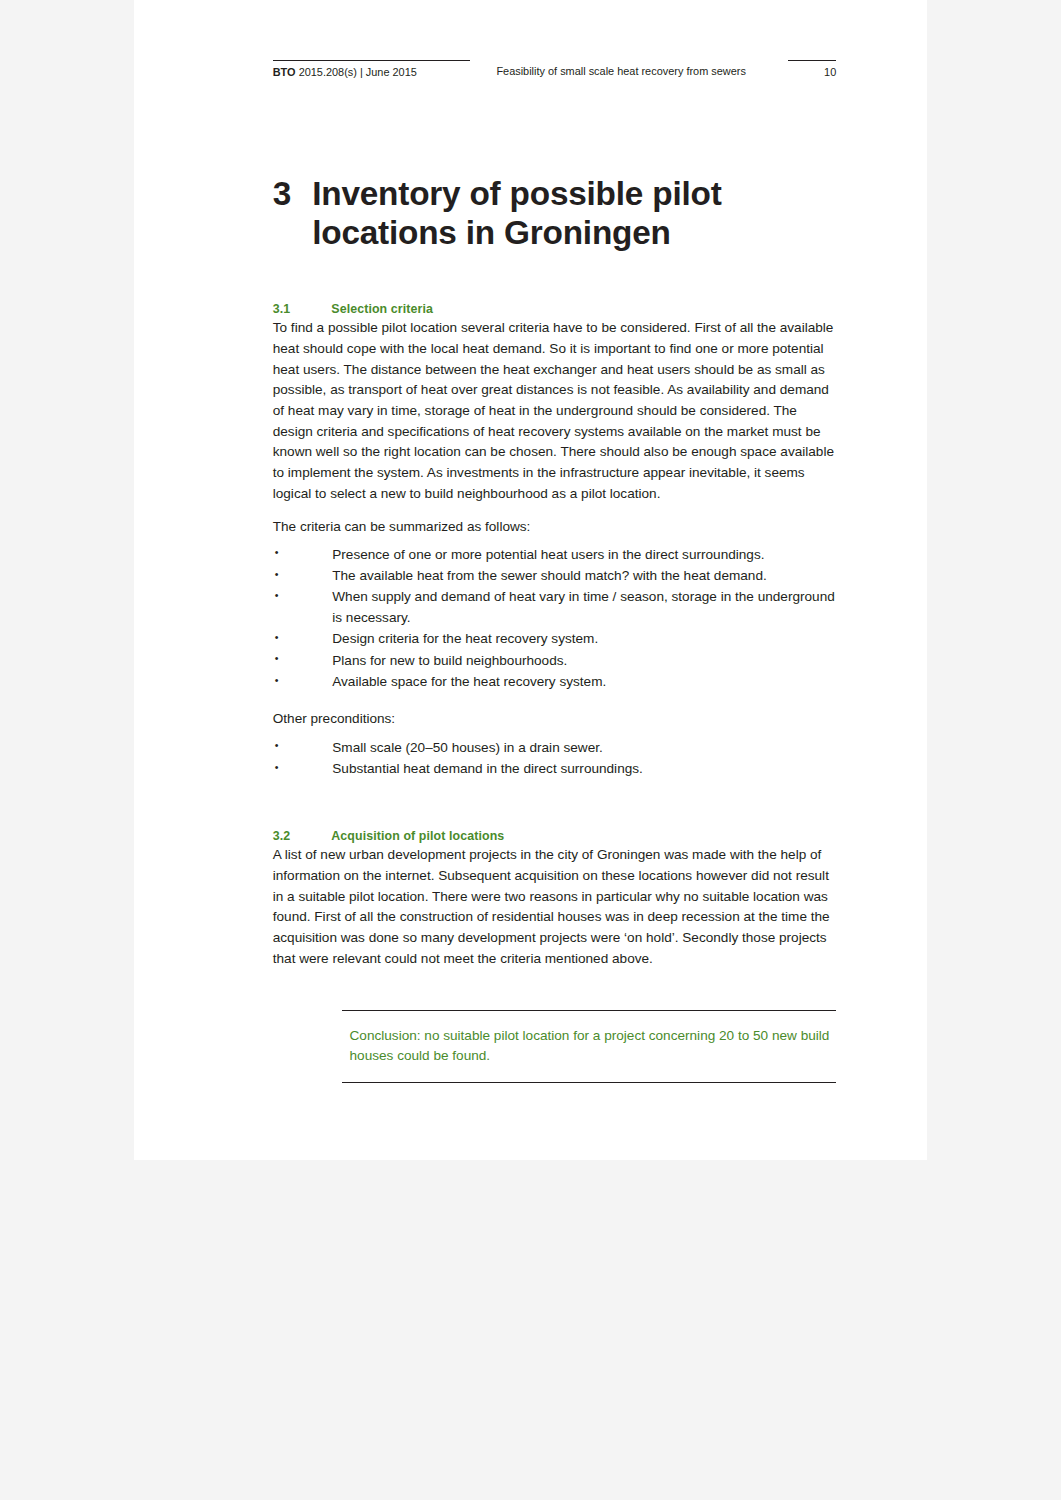BTO 2015.208(s) | June 2015
Feasibility of small scale heat recovery from sewers
10
3 Inventory of possible pilot locations in Groningen
3.1 Selection criteria
To find a possible pilot location several criteria have to be considered. First of all the available heat should cope with the local heat demand. So it is important to find one or more potential heat users. The distance between the heat exchanger and heat users should be as small as possible, as transport of heat over great distances is not feasible. As availability and demand of heat may vary in time, storage of heat in the underground should be considered. The design criteria and specifications of heat recovery systems available on the market must be known well so the right location can be chosen. There should also be enough space available to implement the system. As investments in the infrastructure appear inevitable, it seems logical to select a new to build neighbourhood as a pilot location.
The criteria can be summarized as follows:
Presence of one or more potential heat users in the direct surroundings.
The available heat from the sewer should match? with the heat demand.
When supply and demand of heat vary in time / season, storage in the underground is necessary.
Design criteria for the heat recovery system.
Plans for new to build neighbourhoods.
Available space for the heat recovery system.
Other preconditions:
Small scale (20–50 houses) in a drain sewer.
Substantial heat demand in the direct surroundings.
3.2 Acquisition of pilot locations
A list of new urban development projects in the city of Groningen was made with the help of information on the internet. Subsequent acquisition on these locations however did not result in a suitable pilot location. There were two reasons in particular why no suitable location was found. First of all the construction of residential houses was in deep recession at the time the acquisition was done so many development projects were ‘on hold’. Secondly those projects that were relevant could not meet the criteria mentioned above.
Conclusion: no suitable pilot location for a project concerning 20 to 50 new build houses could be found.